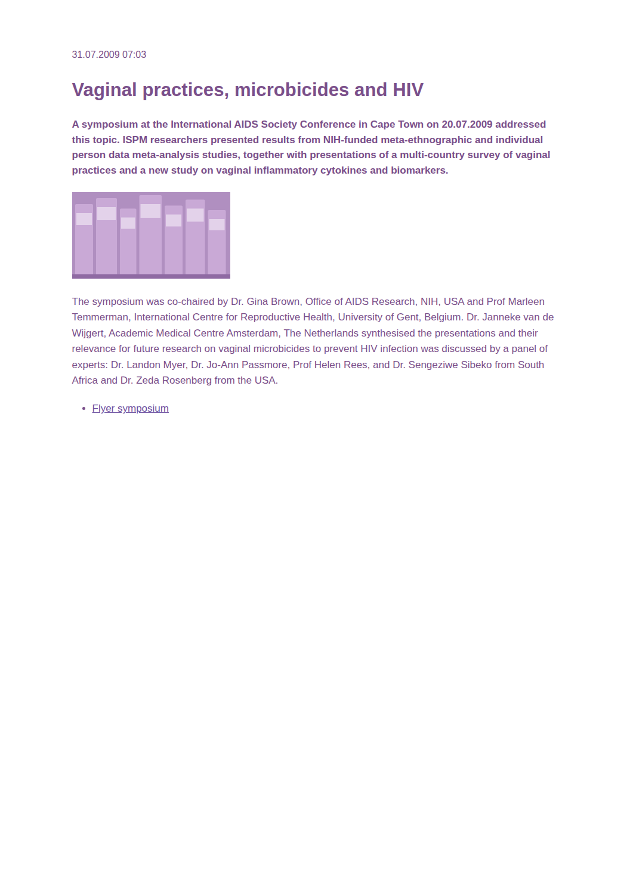31.07.2009 07:03
Vaginal practices, microbicides and HIV
A symposium at the International AIDS Society Conference in Cape Town on 20.07.2009 addressed this topic. ISPM researchers presented results from NIH-funded meta-ethnographic and individual person data meta-analysis studies, together with presentations of a multi-country survey of vaginal practices and a new study on vaginal inflammatory cytokines and biomarkers.
The symposium was co-chaired by Dr. Gina Brown, Office of AIDS Research, NIH, USA and Prof Marleen Temmerman, International Centre for Reproductive Health, University of Gent, Belgium. Dr. Janneke van de Wijgert, Academic Medical Centre Amsterdam, The Netherlands synthesised the presentations and their relevance for future research on vaginal microbicides to prevent HIV infection was discussed by a panel of experts: Dr. Landon Myer, Dr. Jo-Ann Passmore, Prof Helen Rees, and Dr. Sengeziwe Sibeko from South Africa and Dr. Zeda Rosenberg from the USA.
Flyer symposium